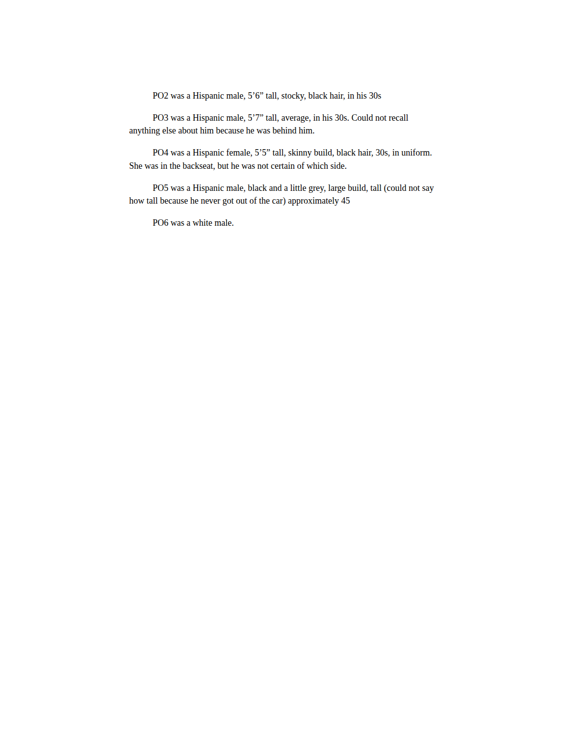PO2 was a Hispanic male, 5’6” tall, stocky, black hair, in his 30s
PO3 was a Hispanic male, 5’7” tall, average, in his 30s. Could not recall anything else about him because he was behind him.
PO4 was a Hispanic female, 5’5” tall, skinny build, black hair, 30s, in uniform. She was in the backseat, but he was not certain of which side.
PO5 was a Hispanic male, black and a little grey, large build, tall (could not say how tall because he never got out of the car) approximately 45
PO6 was a white male.